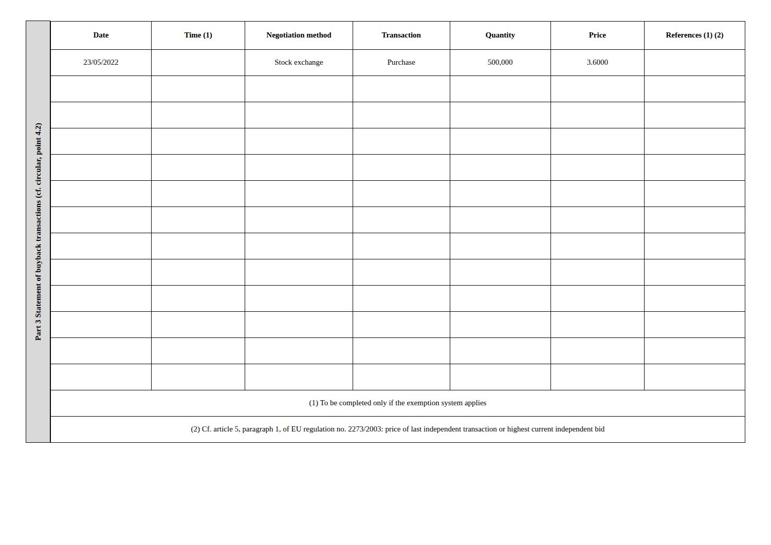| Part 3 Statement of buyback transactions (cf. circular, point 4.2) | / Date / Time (1) / Negotiation method / Transaction / Quantity / Price / References (1) (2) / / --- / --- / --- / --- / --- / --- / --- / / 23/05/2022 / / Stock exchange / Purchase / 500,000 / 3.6000 / / / (1) To be completed only if the exemption system applies / / (2) Cf. article 5, paragraph 1, of EU regulation no. 2273/2003: price of last independent transaction or highest current independent bid / |